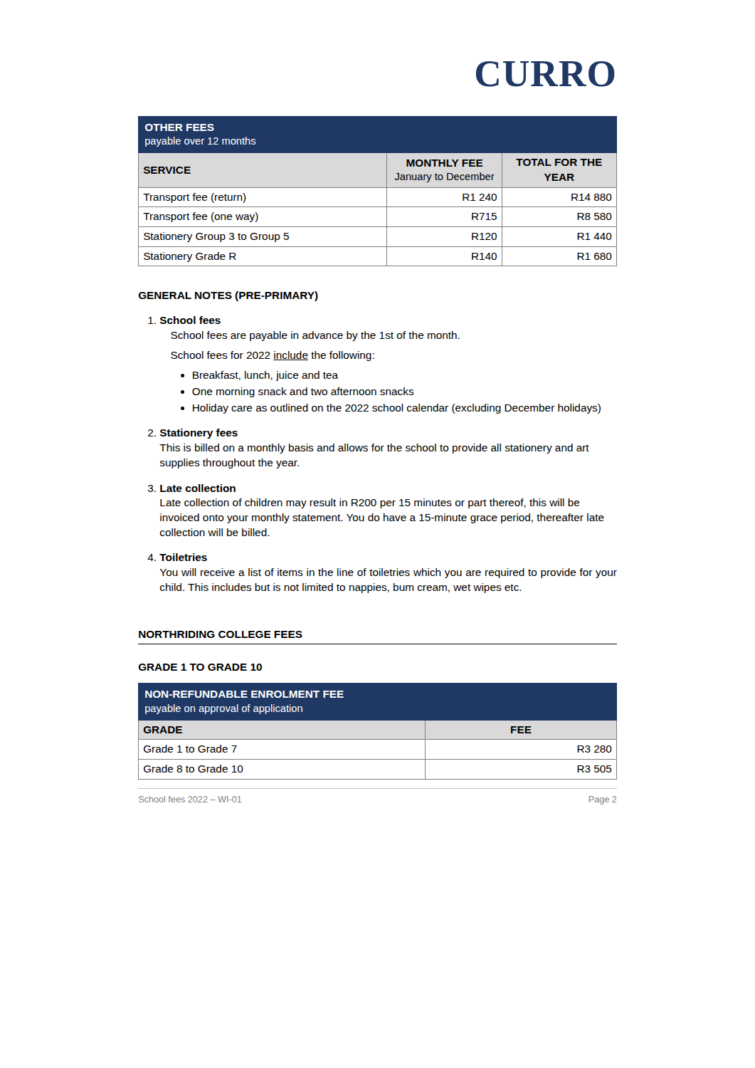CURRO
| OTHER FEES payable over 12 months |
| SERVICE | MONTHLY FEE January to December | TOTAL FOR THE YEAR |
| Transport fee (return) | R1 240 | R14 880 |
| Transport fee (one way) | R715 | R8 580 |
| Stationery Group 3 to Group 5 | R120 | R1 440 |
| Stationery Grade R | R140 | R1 680 |
GENERAL NOTES (PRE-PRIMARY)
School fees
School fees are payable in advance by the 1st of the month.
School fees for 2022 include the following:
Breakfast, lunch, juice and tea
One morning snack and two afternoon snacks
Holiday care as outlined on the 2022 school calendar (excluding December holidays)
Stationery fees
This is billed on a monthly basis and allows for the school to provide all stationery and art supplies throughout the year.
Late collection
Late collection of children may result in R200 per 15 minutes or part thereof, this will be invoiced onto your monthly statement. You do have a 15-minute grace period, thereafter late collection will be billed.
Toiletries
You will receive a list of items in the line of toiletries which you are required to provide for your child. This includes but is not limited to nappies, bum cream, wet wipes etc.
NORTHRIDING COLLEGE FEES
GRADE 1 TO GRADE 10
| NON-REFUNDABLE ENROLMENT FEE payable on approval of application |
| GRADE | FEE |
| Grade 1 to Grade 7 | R3 280 |
| Grade 8 to Grade 10 | R3 505 |
School fees 2022 – WI-01 Page 2